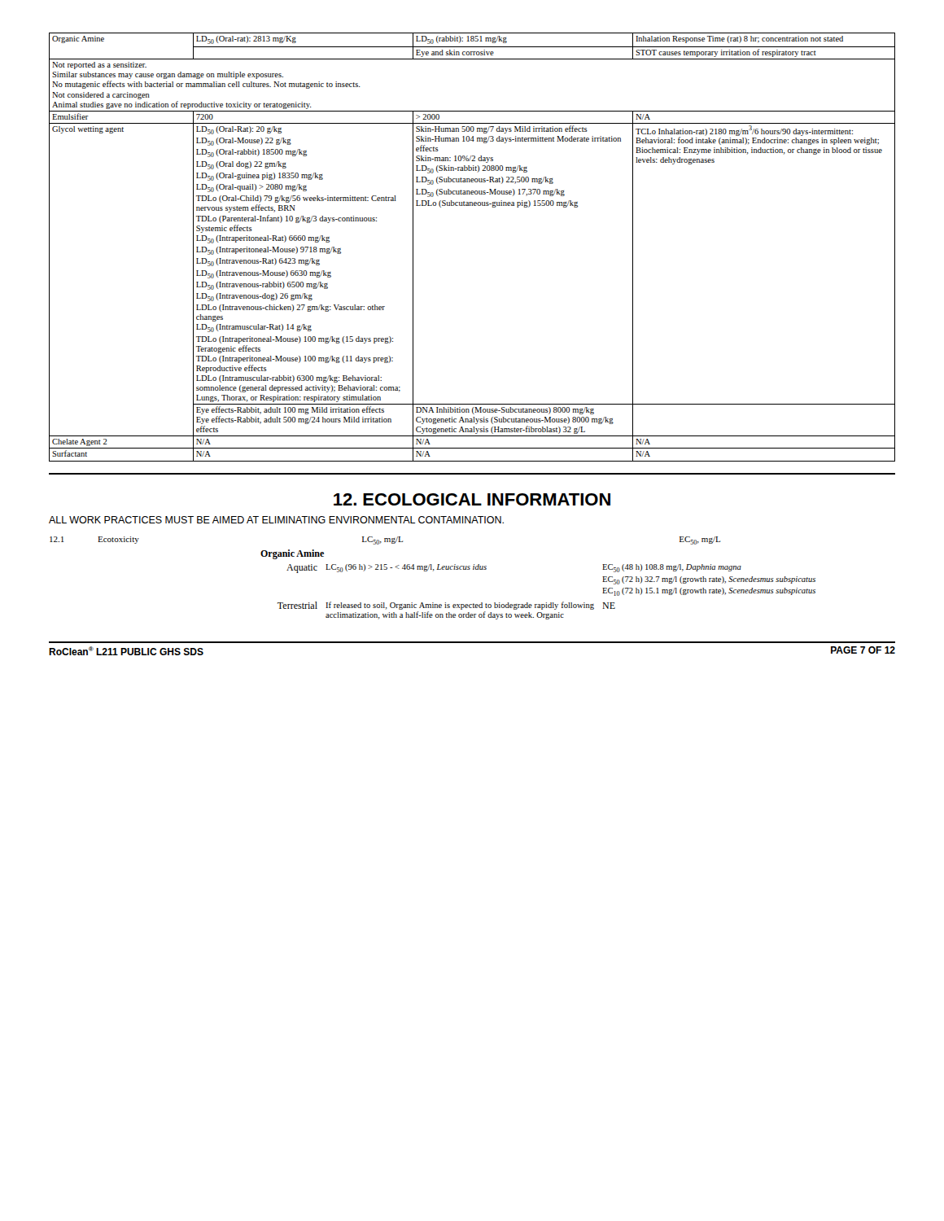| Organic Amine | LD 50 (Oral-rat): 2813 mg/Kg | LD 50 (rabbit): 1851 mg/kg | Inhalation Response Time (rat) 8 hr; concentration not stated |
| | Eye and skin corrosive | STOT causes temporary irritation of respiratory tract |
| Not reported as a sensitizer. Similar substances may cause organ damage on multiple exposures. No mutagenic effects with bacterial or mammalian cell cultures. Not mutagenic to insects. Not considered a carcinogen Animal studies gave no indication of reproductive toxicity or teratogenicity. |
| Emulsifier | 7200 | > 2000 | N/A |
| Glycol wetting agent | LD 50 (Oral-Rat): 20 g/kg LD 50 (Oral-Mouse) 22 g/kg LD 50 (Oral-rabbit) 18500 mg/kg LD 50 (Oral dog) 22 gm/kg LD 50 (Oral-guinea pig) 18350 mg/kg LD 50 (Oral-quail) > 2080 mg/kg TDLo (Oral-Child) 79 g/kg/56 weeks-intermittent: Central nervous system effects, BRN TDLo (Parenteral-Infant) 10 g/kg/3 days-continuous: Systemic effects LD 50 (Intraperitoneal-Rat) 6660 mg/kg LD 50 (Intraperitoneal-Mouse) 9718 mg/kg LD 50 (Intravenous-Rat) 6423 mg/kg LD 50 (Intravenous-Mouse) 6630 mg/kg LD 50 (Intravenous-rabbit) 6500 mg/kg LD 50 (Intravenous-dog) 26 gm/kg LDLo (Intravenous-chicken) 27 gm/kg: Vascular: other changes LD 50 (Intramuscular-Rat) 14 g/kg TDLo (Intraperitoneal-Mouse) 100 mg/kg (15 days preg): Teratogenic effects TDLo (Intraperitoneal-Mouse) 100 mg/kg (11 days preg): Reproductive effects LDLo (Intramuscular-rabbit) 6300 mg/kg: Behavioral: somnolence (general depressed activity); Behavioral: coma; Lungs, Thorax, or Respiration: respiratory stimulation | Skin-Human 500 mg/7 days Mild irritation effects Skin-Human 104 mg/3 days-intermittent Moderate irritation effects Skin-man: 10%/2 days LD 50 (Skin-rabbit) 20800 mg/kg LD 50 (Subcutaneous-Rat) 22,500 mg/kg LD 50 (Subcutaneous-Mouse) 17,370 mg/kg LDLo (Subcutaneous-guinea pig) 15500 mg/kg | TCLo Inhalation-rat) 2180 mg/m 3 /6 hours/90 days-intermittent: Behavioral: food intake (animal); Endocrine: changes in spleen weight; Biochemical: Enzyme inhibition, induction, or change in blood or tissue levels: dehydrogenases |
| Eye effects-Rabbit, adult 100 mg Mild irritation effects Eye effects-Rabbit, adult 500 mg/24 hours Mild irritation effects | DNA Inhibition (Mouse-Subcutaneous) 8000 mg/kg Cytogenetic Analysis (Subcutaneous-Mouse) 8000 mg/kg Cytogenetic Analysis (Hamster-fibroblast) 32 g/L | |
| Chelate Agent 2 | N/A | N/A | N/A |
| Surfactant | N/A | N/A | N/A |
12. ECOLOGICAL INFORMATION
ALL WORK PRACTICES MUST BE AIMED AT ELIMINATING ENVIRONMENTAL CONTAMINATION.
12.1
Ecotoxicity
LC50, mg/L
EC50, mg/L
Organic Amine
Aquatic
LC50 (96 h) > 215 - < 464 mg/l, Leuciscus idus
EC50 (48 h) 108.8 mg/l, Daphnia magna
EC50 (72 h) 32.7 mg/l (growth rate), Scenedesmus subspicatus
EC10 (72 h) 15.1 mg/l (growth rate), Scenedesmus subspicatus
Terrestrial
If released to soil, Organic Amine is expected to biodegrade rapidly following acclimatization, with a half-life on the order of days to week. Organic
NE
RoClean® L211 PUBLIC GHS SDS
PAGE 7 OF 12